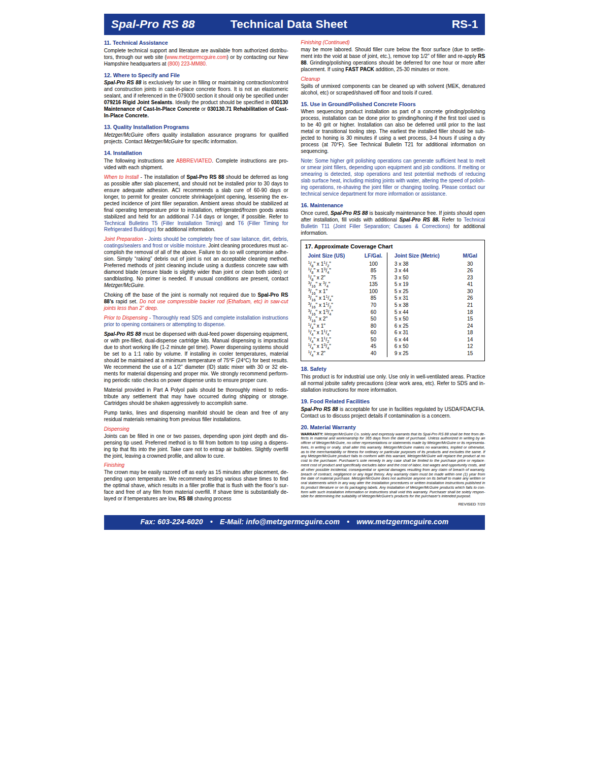Spal-Pro RS 88 Technical Data Sheet RS-1
11. Technical Assistance
Complete technical support and literature are available from authorized distributors, through our web site (www.metzgermcguire.com) or by contacting our New Hampshire headquarters at (800) 223-MM80.
12. Where to Specify and File
Spal-Pro RS 88 is exclusively for use in filling or maintaining contraction/control and construction joints in cast-in-place concrete floors. It is not an elastomeric sealant, and if referenced in the 079000 section it should only be specified under 079216 Rigid Joint Sealants. Ideally the product should be specified in 030130 Maintenance of Cast-In-Place Concrete or 030130.71 Rehabilitation of Cast-In-Place Concrete.
13. Quality Installation Programs
Metzger/McGuire offers quality installation assurance programs for qualified projects. Contact Metzger/McGuire for specific information.
14. Installation
The following instructions are ABBREVIATED. Complete instructions are provided with each shipment.
When to Install - The installation of Spal-Pro RS 88 should be deferred as long as possible after slab placement, and should not be installed prior to 30 days to ensure adequate adhesion. ACI recommends a slab cure of 60-90 days or longer, to permit for greater concrete shrinkage/joint opening, lessening the expected incidence of joint filler separation. Ambient areas should be stabilized at final operating temperature prior to installation, refrigerated/frozen goods areas stabilized and held for an additional 7-14 days or longer, if possible. Refer to Technical Bulletins T5 (Filler Installation Timing) and T6 (Filler Timing for Refrigerated Buildings) for additional information.
Joint Preparation - Joints should be completely free of saw laitance, dirt, debris, coatings/sealers and frost or visible moisture. Joint cleaning procedures must accomplish the removal of all of the above. Failure to do so will compromise adhesion. Simply “raking” debris out of joint is not an acceptable cleaning method. Preferred methods of joint cleaning include using a dustless concrete saw with diamond blade (ensure blade is slightly wider than joint or clean both sides) or sandblasting. No primer is needed. If unusual conditions are present, contact Metzger/McGuire.
Choking off the base of the joint is normally not required due to Spal-Pro RS 88’s rapid set. Do not use compressible backer rod (Ethafoam, etc) in saw-cut joints less than 2” deep.
Prior to Dispensing - Thoroughly read SDS and complete installation instructions prior to opening containers or attempting to dispense.
Spal-Pro RS 88 must be dispensed with dual-feed power dispensing equipment, or with pre-filled, dual-dispense cartridge kits. Manual dispensing is impractical due to short working life (1-2 minute gel time). Power dispensing systems should be set to a 1:1 ratio by volume. If installing in cooler temperatures, material should be maintained at a minimum temperature of 75°F (24°C) for best results. We recommend the use of a 1/2” diameter (ID) static mixer with 30 or 32 elements for material dispensing and proper mix. We strongly recommend performing periodic ratio checks on power dispense units to ensure proper cure.
Material provided in Part A Polyol pails should be thoroughly mixed to redistribute any settlement that may have occurred during shipping or storage. Cartridges should be shaken aggressively to accomplish same.
Pump tanks, lines and dispensing manifold should be clean and free of any residual materials remaining from previous filler installations.
Dispensing
Joints can be filled in one or two passes, depending upon joint depth and dispensing tip used. Preferred method is to fill from bottom to top using a dispensing tip that fits into the joint. Take care not to entrap air bubbles. Slightly overfill the joint, leaving a crowned profile, and allow to cure.
Finishing
The crown may be easily razored off as early as 15 minutes after placement, depending upon temperature. We recommend testing various shave times to find the optimal shave, which results in a filler profile that is flush with the floor’s surface and free of any film from material overfill. If shave time is substantially delayed or if temperatures are low, RS 88 shaving process
Finishing (Continued)
may be more labored. Should filler cure below the floor surface (due to settlement into the void at base of joint, etc.), remove top 1/2” of filler and re-apply RS 88. Grinding/polishing operations should be deferred for one hour or more after placement. If using FAST PACK addition, 25-30 minutes or more.
Cleanup
Spills of unmixed components can be cleaned up with solvent (MEK, denatured alcohol, etc) or scraped/shaved off floor and tools if cured.
15. Use in Ground/Polished Concrete Floors
When sequencing product installation as part of a concrete grinding/polishing process, installation can be done prior to grinding/honing if the first tool used is to be 40 grit or higher. Installation can also be deferred until prior to the last metal or transitional tooling step. The earliest the installed filler should be subjected to honing is 30 minutes if using a wet process, 3-4 hours if using a dry process (at 70°F). See Technical Bulletin T21 for additional information on sequencing.
Note: Some higher grit polishing operations can generate sufficient heat to melt or smear joint fillers, depending upon equipment and job conditions. If melting or smearing is detected, stop operations and test potential methods of reducing slab surface heat, including misting joints with water, altering the speed of polishing operations, re-shaving the joint filler or changing tooling. Please contact our technical service department for more information or assistance.
16. Maintenance
Once cured, Spal-Pro RS 88 is basically maintenance free. If joints should open after installation, fill voids with additional Spal-Pro RS 88. Refer to Technical Bulletin T11 (Joint Filler Separation; Causes & Corrections) for additional information.
17. Approximate Coverage Chart
| Joint Size (US) | LF/Gal. | Joint Size (Metric) | M/Gal |
| --- | --- | --- | --- |
| 1 / 8 " x 1 1 / 2 " | 100 | 3 x 38 | 30 |
| 1 / 8 " x 1 3 / 4 " | 85 | 3 x 44 | 26 |
| 1 / 8 " x 2" | 75 | 3 x 50 | 23 |
| 3 / 16 " x 3 / 4 " | 135 | 5 x 19 | 41 |
| 3 / 16 " x 1" | 100 | 5 x 25 | 30 |
| 3 / 16 " x 1 1 / 4 " | 85 | 5 x 31 | 26 |
| 3 / 16 " x 1 1 / 2 " | 70 | 5 x 38 | 21 |
| 3 / 16 " x 1 3 / 4 " | 60 | 5 x 44 | 18 |
| 3 / 16 " x 2" | 50 | 5 x 50 | 15 |
| 1 / 4 " x 1" | 80 | 6 x 25 | 24 |
| 1 / 4 " x 1 1 / 4 " | 60 | 6 x 31 | 18 |
| 1 / 4 " x 1 1 / 2 " | 50 | 6 x 44 | 14 |
| 1 / 4 " x 1 3 / 4 " | 45 | 6 x 50 | 12 |
| 1 / 4 " x 2" | 40 | 9 x 25 | 15 |
18. Safety
This product is for industrial use only. Use only in well-ventilated areas. Practice all normal jobsite safety precautions (clear work area, etc). Refer to SDS and installation instructions for more information.
19. Food Related Facilities
Spal-Pro RS 88 is acceptable for use in facilities regulated by USDA/FDA/CFIA. Contact us to discuss project details if contamination is a concern.
20. Material Warranty
WARRANTY: Metzger/McGuire Co. solely and expressly warrants that its Spal-Pro RS 88 shall be free from defects in material and workmanship for 365 days from the date of purchase. Unless authorized in writing by an officer of Metzger/McGuire, no other representations or statements made by Metzger/McGuire or its representatives, in writing or orally, shall alter this warranty. Metzger/McGuire makes no warranties, implied or otherwise, as to the merchantability or fitness for ordinary or particular purposes of its products and excludes the same. If any Metzger/McGuire product fails to conform with this warrant, Metzger/McGuire will replace the product at no cost to the purchaser. Purchaser’s sole remedy in any case shall be limited to the purchase price or replacement cost of product and specifically excludes labor and the cost of labor, lost wages and opportunity costs, and all other possible incidental, consequential or special damages resulting from any claim of breach of warranty, breach of contract, negligence or any legal theory. Any warranty claim must be made within one (1) year from the date of material purchase. Metzger/McGuire does not authorize anyone on its behalf to make any written or oral statements which in any way alter the installation procedures or written installation instructions published in its product literature or on its packaging labels. Any installation of Metzger/McGuire products which fails to conform with such installation information or instructions shall void this warranty. Purchaser shall be solely responsible for determining the suitability of Metzger/McGuire’s products for the purchaser’s intended purpose.
REVISED 7/20
Fax: 603-224-6020•E-Mail: info@metzgermcguire.com•www.metzgermcguire.com